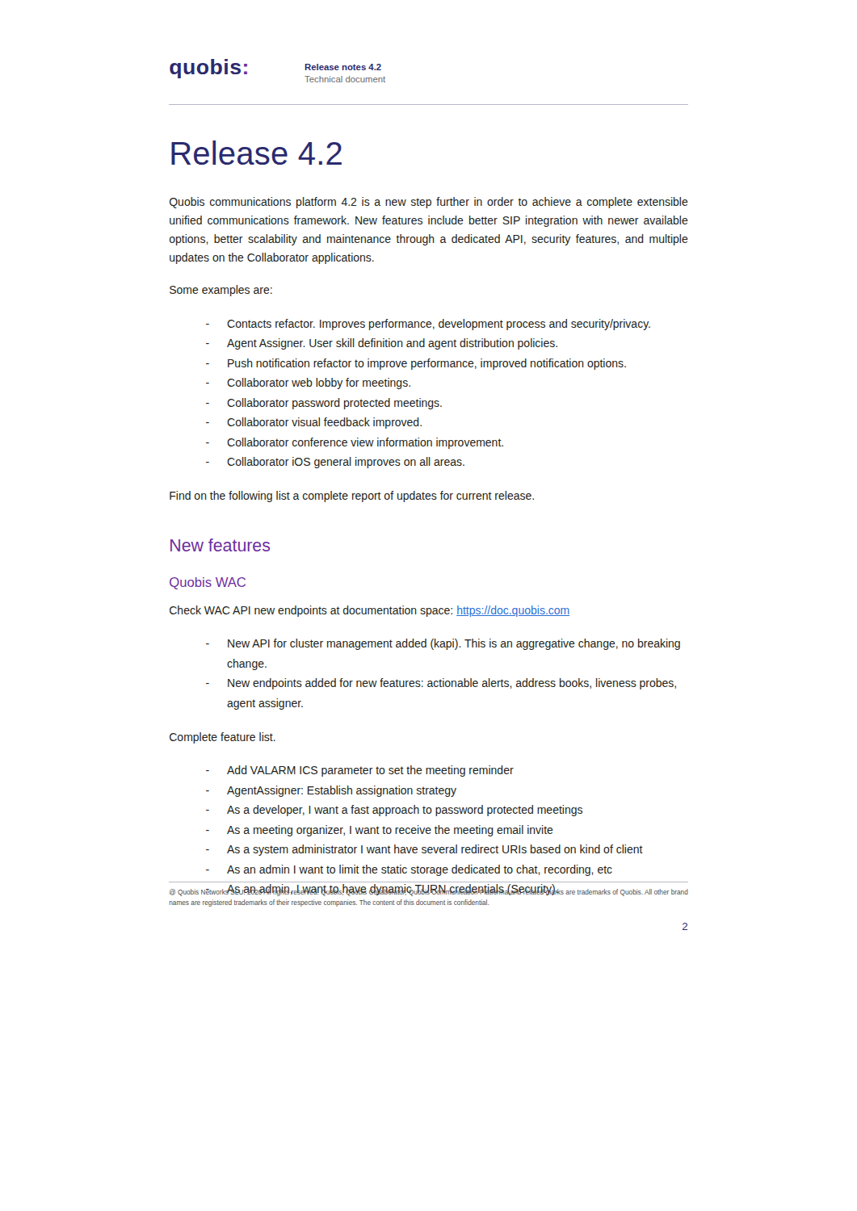quobis:
Release notes 4.2
Technical document
Release 4.2
Quobis communications platform 4.2 is a new step further in order to achieve a complete extensible unified communications framework. New features include better SIP integration with newer available options, better scalability and maintenance through a dedicated API, security features, and multiple updates on the Collaborator applications.
Some examples are:
Contacts refactor. Improves performance, development process and security/privacy.
Agent Assigner. User skill definition and agent distribution policies.
Push notification refactor to improve performance, improved notification options.
Collaborator web lobby for meetings.
Collaborator password protected meetings.
Collaborator visual feedback improved.
Collaborator conference view information improvement.
Collaborator iOS general improves on all areas.
Find on the following list a complete report of updates for current release.
New features
Quobis WAC
Check WAC API new endpoints at documentation space: https://doc.quobis.com
New API for cluster management added (kapi). This is an aggregative change, no breaking change.
New endpoints added for new features: actionable alerts, address books, liveness probes, agent assigner.
Complete feature list.
Add VALARM ICS parameter to set the meeting reminder
AgentAssigner: Establish assignation strategy
As a developer, I want a fast approach to password protected meetings
As a meeting organizer, I want to receive the meeting email invite
As a system administrator I want have several redirect URIs based on kind of client
As an admin I want to limit the static storage dedicated to chat, recording, etc
As an admin, I want to have dynamic TURN credentials (Security).
@ Quobis Networks SLU. 2020 All rights reserved. Quobis, Quobis Collaborator, Quobis Communication Platforma and related marks are trademarks of Quobis. All other brand names are registered trademarks of their respective companies. The content of this document is confidential.
2